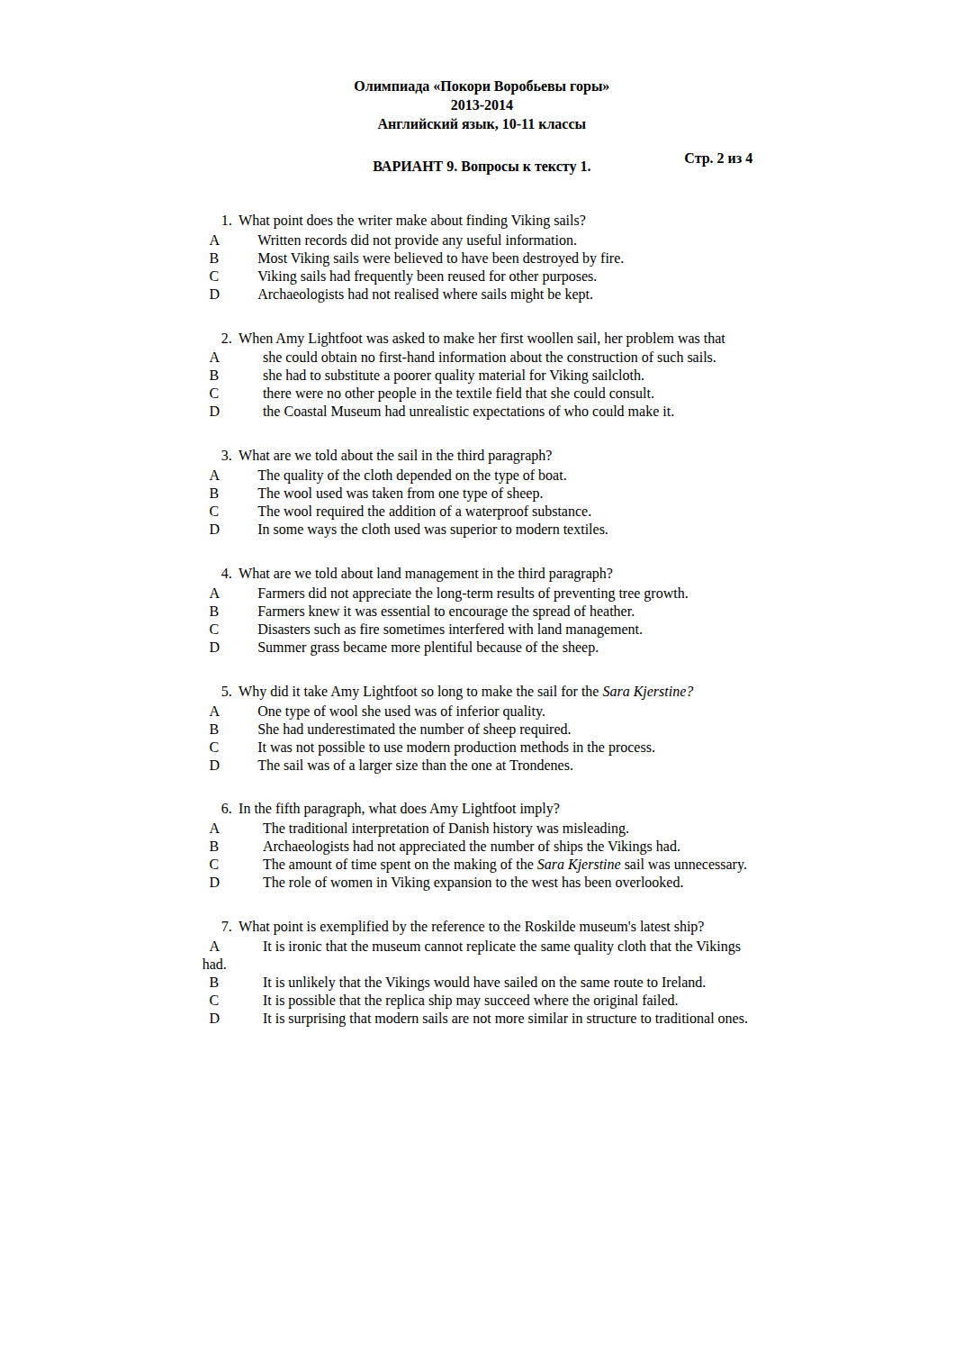Олимпиада «Покори Воробьевы горы»
2013-2014
Английский язык, 10-11 классы
Стр. 2 из 4
ВАРИАНТ 9. Вопросы к тексту 1.
1. What point does the writer make about finding Viking sails? AWritten records did not provide any useful information. BMost Viking sails were believed to have been destroyed by fire. CViking sails had frequently been reused for other purposes. DArchaeologists had not realised where sails might be kept.
2. When Amy Lightfoot was asked to make her first woollen sail, her problem was that Ashe could obtain no first-hand information about the construction of such sails. Bshe had to substitute a poorer quality material for Viking sailcloth. Cthere were no other people in the textile field that she could consult. Dthe Coastal Museum had unrealistic expectations of who could make it.
3. What are we told about the sail in the third paragraph? AThe quality of the cloth depended on the type of boat. BThe wool used was taken from one type of sheep. CThe wool required the addition of a waterproof substance. DIn some ways the cloth used was superior to modern textiles.
4. What are we told about land management in the third paragraph? AFarmers did not appreciate the long-term results of preventing tree growth. BFarmers knew it was essential to encourage the spread of heather. CDisasters such as fire sometimes interfered with land management. DSummer grass became more plentiful because of the sheep.
5. Why did it take Amy Lightfoot so long to make the sail for the Sara Kjerstine? AOne type of wool she used was of inferior quality. BShe had underestimated the number of sheep required. CIt was not possible to use modern production methods in the process. DThe sail was of a larger size than the one at Trondenes.
6. In the fifth paragraph, what does Amy Lightfoot imply? AThe traditional interpretation of Danish history was misleading. BArchaeologists had not appreciated the number of ships the Vikings had. CThe amount of time spent on the making of the Sara Kjerstine sail was unnecessary. DThe role of women in Viking expansion to the west has been overlooked.
7. What point is exemplified by the reference to the Roskilde museum's latest ship? AIt is ironic that the museum cannot replicate the same quality cloth that the Vikings had. BIt is unlikely that the Vikings would have sailed on the same route to Ireland. CIt is possible that the replica ship may succeed where the original failed. DIt is surprising that modern sails are not more similar in structure to traditional ones.